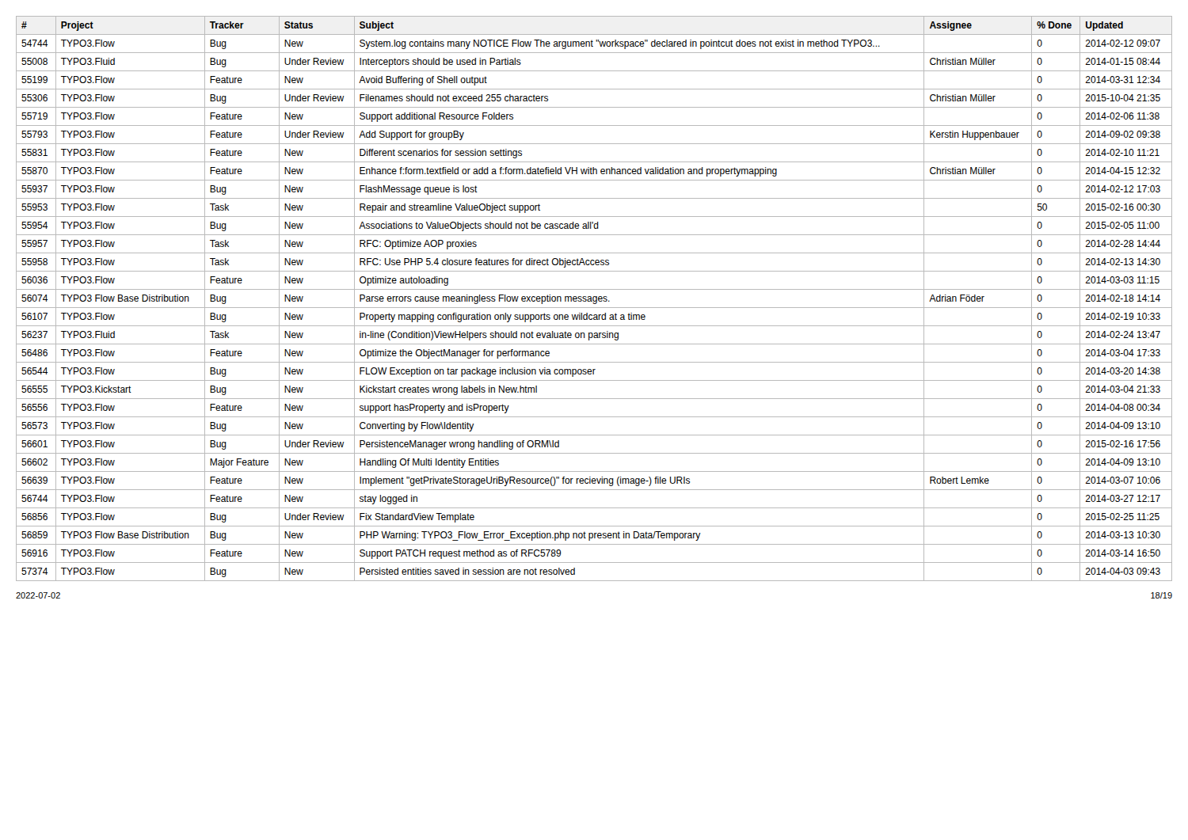| # | Project | Tracker | Status | Subject | Assignee | % Done | Updated |
| --- | --- | --- | --- | --- | --- | --- | --- |
| 54744 | TYPO3.Flow | Bug | New | System.log contains many NOTICE Flow The argument "workspace" declared in pointcut does not exist in method TYPO3... | | 0 | 2014-02-12 09:07 |
| 55008 | TYPO3.Fluid | Bug | Under Review | Interceptors should be used in Partials | Christian Müller | 0 | 2014-01-15 08:44 |
| 55199 | TYPO3.Flow | Feature | New | Avoid Buffering of Shell output | | 0 | 2014-03-31 12:34 |
| 55306 | TYPO3.Flow | Bug | Under Review | Filenames should not exceed 255 characters | Christian Müller | 0 | 2015-10-04 21:35 |
| 55719 | TYPO3.Flow | Feature | New | Support additional Resource Folders | | 0 | 2014-02-06 11:38 |
| 55793 | TYPO3.Flow | Feature | Under Review | Add Support for groupBy | Kerstin Huppenbauer | 0 | 2014-09-02 09:38 |
| 55831 | TYPO3.Flow | Feature | New | Different scenarios for session settings | | 0 | 2014-02-10 11:21 |
| 55870 | TYPO3.Flow | Feature | New | Enhance f:form.textfield or add a f:form.datefield VH with enhanced validation and propertymapping | Christian Müller | 0 | 2014-04-15 12:32 |
| 55937 | TYPO3.Flow | Bug | New | FlashMessage queue is lost | | 0 | 2014-02-12 17:03 |
| 55953 | TYPO3.Flow | Task | New | Repair and streamline ValueObject support | | 50 | 2015-02-16 00:30 |
| 55954 | TYPO3.Flow | Bug | New | Associations to ValueObjects should not be cascade all'd | | 0 | 2015-02-05 11:00 |
| 55957 | TYPO3.Flow | Task | New | RFC: Optimize AOP proxies | | 0 | 2014-02-28 14:44 |
| 55958 | TYPO3.Flow | Task | New | RFC: Use PHP 5.4 closure features for direct ObjectAccess | | 0 | 2014-02-13 14:30 |
| 56036 | TYPO3.Flow | Feature | New | Optimize autoloading | | 0 | 2014-03-03 11:15 |
| 56074 | TYPO3 Flow Base Distribution | Bug | New | Parse errors cause meaningless Flow exception messages. | Adrian Föder | 0 | 2014-02-18 14:14 |
| 56107 | TYPO3.Flow | Bug | New | Property mapping configuration only supports one wildcard at a time | | 0 | 2014-02-19 10:33 |
| 56237 | TYPO3.Fluid | Task | New | in-line (Condition)ViewHelpers should not evaluate on parsing | | 0 | 2014-02-24 13:47 |
| 56486 | TYPO3.Flow | Feature | New | Optimize the ObjectManager for performance | | 0 | 2014-03-04 17:33 |
| 56544 | TYPO3.Flow | Bug | New | FLOW Exception on tar package inclusion via composer | | 0 | 2014-03-20 14:38 |
| 56555 | TYPO3.Kickstart | Bug | New | Kickstart creates wrong labels in New.html | | 0 | 2014-03-04 21:33 |
| 56556 | TYPO3.Flow | Feature | New | support hasProperty and isProperty | | 0 | 2014-04-08 00:34 |
| 56573 | TYPO3.Flow | Bug | New | Converting by Flow\Identity | | 0 | 2014-04-09 13:10 |
| 56601 | TYPO3.Flow | Bug | Under Review | PersistenceManager wrong handling of ORM\Id | | 0 | 2015-02-16 17:56 |
| 56602 | TYPO3.Flow | Major Feature | New | Handling Of Multi Identity Entities | | 0 | 2014-04-09 13:10 |
| 56639 | TYPO3.Flow | Feature | New | Implement "getPrivateStorageUriByResource()" for recieving (image-) file URIs | Robert Lemke | 0 | 2014-03-07 10:06 |
| 56744 | TYPO3.Flow | Feature | New | stay logged in | | 0 | 2014-03-27 12:17 |
| 56856 | TYPO3.Flow | Bug | Under Review | Fix StandardView Template | | 0 | 2015-02-25 11:25 |
| 56859 | TYPO3 Flow Base Distribution | Bug | New | PHP Warning: TYPO3_Flow_Error_Exception.php not present in Data/Temporary | | 0 | 2014-03-13 10:30 |
| 56916 | TYPO3.Flow | Feature | New | Support PATCH request method as of RFC5789 | | 0 | 2014-03-14 16:50 |
| 57374 | TYPO3.Flow | Bug | New | Persisted entities saved in session are not resolved | | 0 | 2014-04-03 09:43 |
2022-07-02 18/19